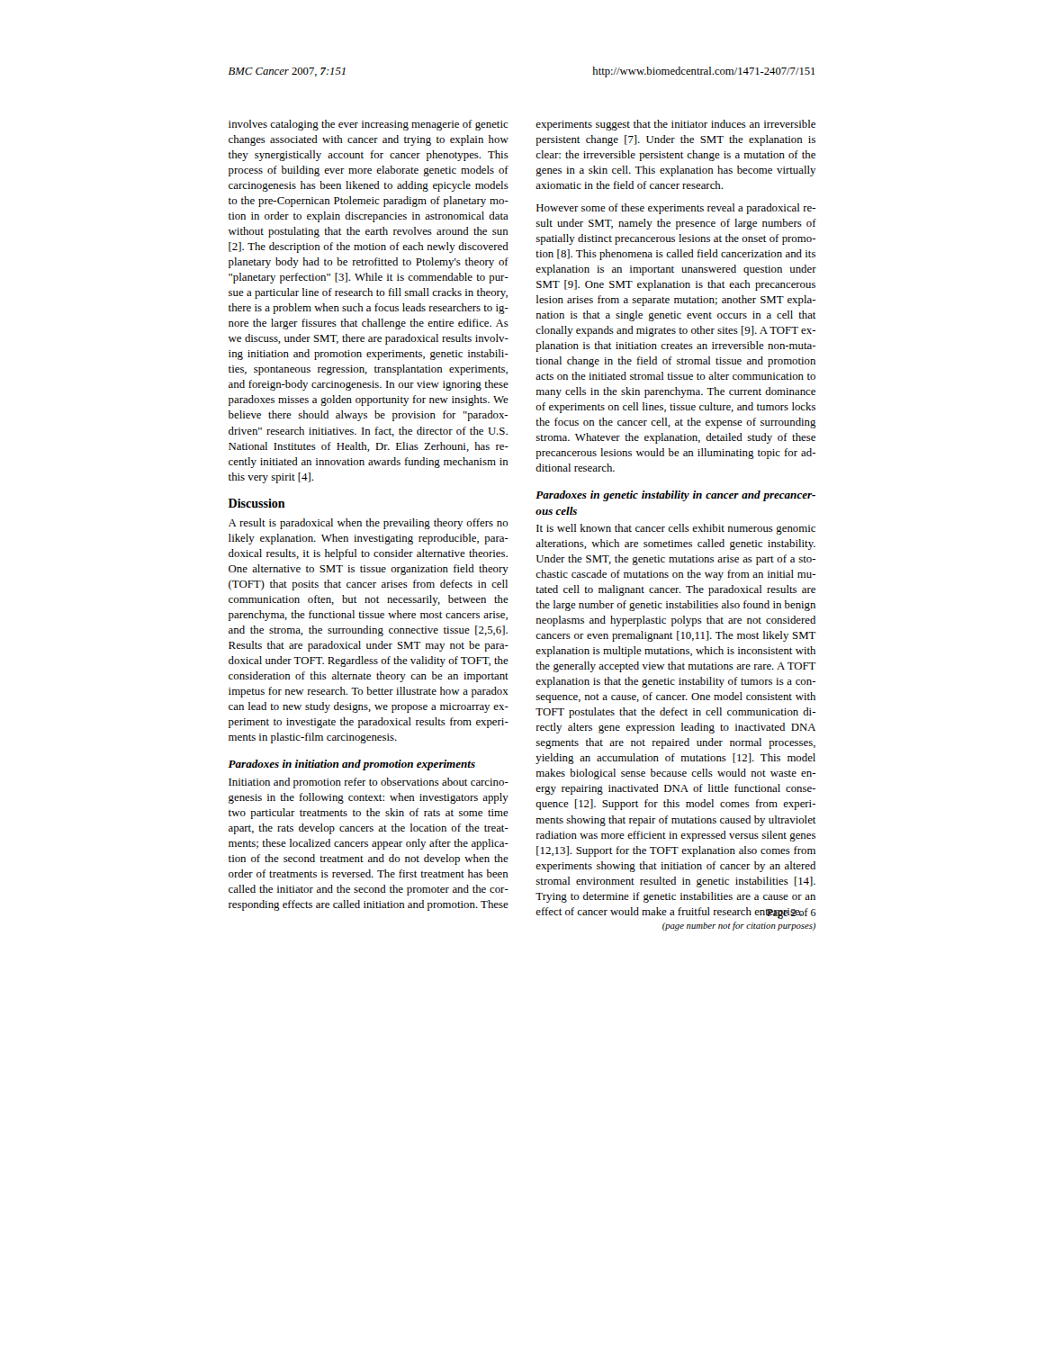BMC Cancer 2007, 7:151
http://www.biomedcentral.com/1471-2407/7/151
involves cataloging the ever increasing menagerie of genetic changes associated with cancer and trying to explain how they synergistically account for cancer phenotypes. This process of building ever more elaborate genetic models of carcinogenesis has been likened to adding epicycle models to the pre-Copernican Ptolemeic paradigm of planetary motion in order to explain discrepancies in astronomical data without postulating that the earth revolves around the sun [2]. The description of the motion of each newly discovered planetary body had to be retrofitted to Ptolemy's theory of "planetary perfection" [3]. While it is commendable to pursue a particular line of research to fill small cracks in theory, there is a problem when such a focus leads researchers to ignore the larger fissures that challenge the entire edifice. As we discuss, under SMT, there are paradoxical results involving initiation and promotion experiments, genetic instabilities, spontaneous regression, transplantation experiments, and foreign-body carcinogenesis. In our view ignoring these paradoxes misses a golden opportunity for new insights. We believe there should always be provision for "paradox-driven" research initiatives. In fact, the director of the U.S. National Institutes of Health, Dr. Elias Zerhouni, has recently initiated an innovation awards funding mechanism in this very spirit [4].
Discussion
A result is paradoxical when the prevailing theory offers no likely explanation. When investigating reproducible, paradoxical results, it is helpful to consider alternative theories. One alternative to SMT is tissue organization field theory (TOFT) that posits that cancer arises from defects in cell communication often, but not necessarily, between the parenchyma, the functional tissue where most cancers arise, and the stroma, the surrounding connective tissue [2,5,6]. Results that are paradoxical under SMT may not be paradoxical under TOFT. Regardless of the validity of TOFT, the consideration of this alternate theory can be an important impetus for new research. To better illustrate how a paradox can lead to new study designs, we propose a microarray experiment to investigate the paradoxical results from experiments in plastic-film carcinogenesis.
Paradoxes in initiation and promotion experiments
Initiation and promotion refer to observations about carcinogenesis in the following context: when investigators apply two particular treatments to the skin of rats at some time apart, the rats develop cancers at the location of the treatments; these localized cancers appear only after the application of the second treatment and do not develop when the order of treatments is reversed. The first treatment has been called the initiator and the second the promoter and the corresponding effects are called initiation and promotion. These experiments suggest that the initiator induces an irreversible persistent change [7]. Under the SMT the explanation is clear: the irreversible persistent change is a mutation of the genes in a skin cell. This explanation has become virtually axiomatic in the field of cancer research.
However some of these experiments reveal a paradoxical result under SMT, namely the presence of large numbers of spatially distinct precancerous lesions at the onset of promotion [8]. This phenomena is called field cancerization and its explanation is an important unanswered question under SMT [9]. One SMT explanation is that each precancerous lesion arises from a separate mutation; another SMT explanation is that a single genetic event occurs in a cell that clonally expands and migrates to other sites [9]. A TOFT explanation is that initiation creates an irreversible non-mutational change in the field of stromal tissue and promotion acts on the initiated stromal tissue to alter communication to many cells in the skin parenchyma. The current dominance of experiments on cell lines, tissue culture, and tumors locks the focus on the cancer cell, at the expense of surrounding stroma. Whatever the explanation, detailed study of these precancerous lesions would be an illuminating topic for additional research.
Paradoxes in genetic instability in cancer and precancerous cells
It is well known that cancer cells exhibit numerous genomic alterations, which are sometimes called genetic instability. Under the SMT, the genetic mutations arise as part of a stochastic cascade of mutations on the way from an initial mutated cell to malignant cancer. The paradoxical results are the large number of genetic instabilities also found in benign neoplasms and hyperplastic polyps that are not considered cancers or even premalignant [10,11]. The most likely SMT explanation is multiple mutations, which is inconsistent with the generally accepted view that mutations are rare. A TOFT explanation is that the genetic instability of tumors is a consequence, not a cause, of cancer. One model consistent with TOFT postulates that the defect in cell communication directly alters gene expression leading to inactivated DNA segments that are not repaired under normal processes, yielding an accumulation of mutations [12]. This model makes biological sense because cells would not waste energy repairing inactivated DNA of little functional consequence [12]. Support for this model comes from experiments showing that repair of mutations caused by ultraviolet radiation was more efficient in expressed versus silent genes [12,13]. Support for the TOFT explanation also comes from experiments showing that initiation of cancer by an altered stromal environment resulted in genetic instabilities [14]. Trying to determine if genetic instabilities are a cause or an effect of cancer would make a fruitful research enterprise.
Page 2 of 6
(page number not for citation purposes)